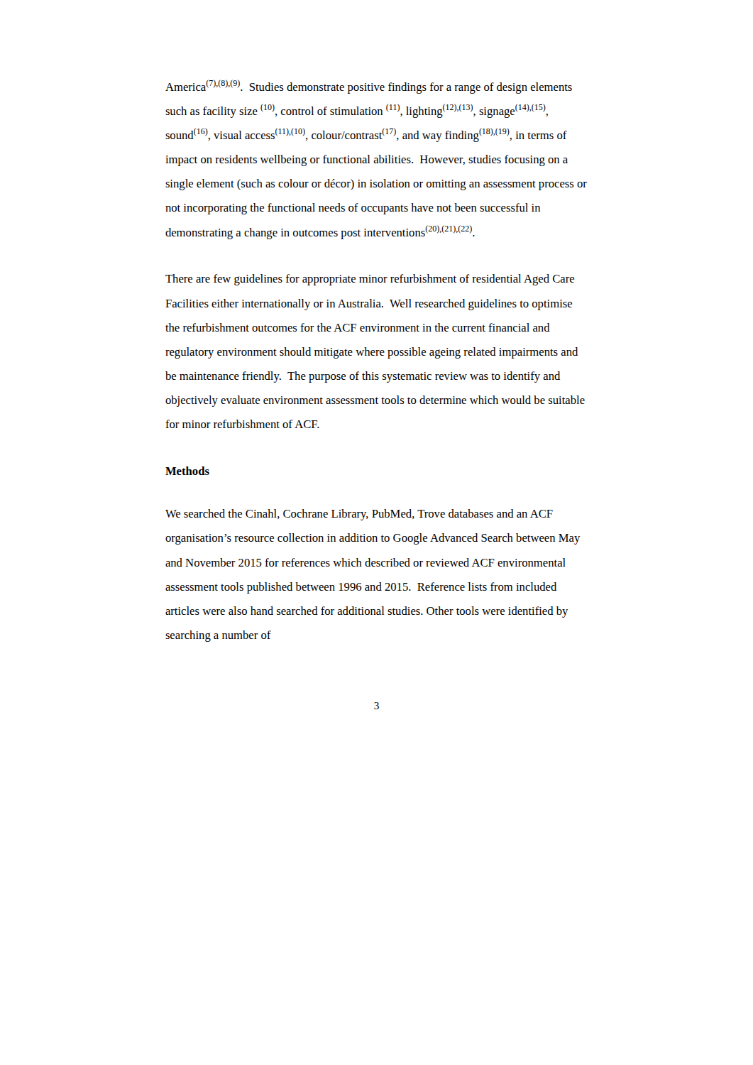America(7),(8),(9). Studies demonstrate positive findings for a range of design elements such as facility size (10), control of stimulation (11), lighting(12),(13), signage(14),(15), sound(16), visual access(11),(10), colour/contrast(17), and way finding(18),(19), in terms of impact on residents wellbeing or functional abilities. However, studies focusing on a single element (such as colour or décor) in isolation or omitting an assessment process or not incorporating the functional needs of occupants have not been successful in demonstrating a change in outcomes post interventions(20),(21),(22).
There are few guidelines for appropriate minor refurbishment of residential Aged Care Facilities either internationally or in Australia. Well researched guidelines to optimise the refurbishment outcomes for the ACF environment in the current financial and regulatory environment should mitigate where possible ageing related impairments and be maintenance friendly. The purpose of this systematic review was to identify and objectively evaluate environment assessment tools to determine which would be suitable for minor refurbishment of ACF.
Methods
We searched the Cinahl, Cochrane Library, PubMed, Trove databases and an ACF organisation’s resource collection in addition to Google Advanced Search between May and November 2015 for references which described or reviewed ACF environmental assessment tools published between 1996 and 2015. Reference lists from included articles were also hand searched for additional studies. Other tools were identified by searching a number of
3